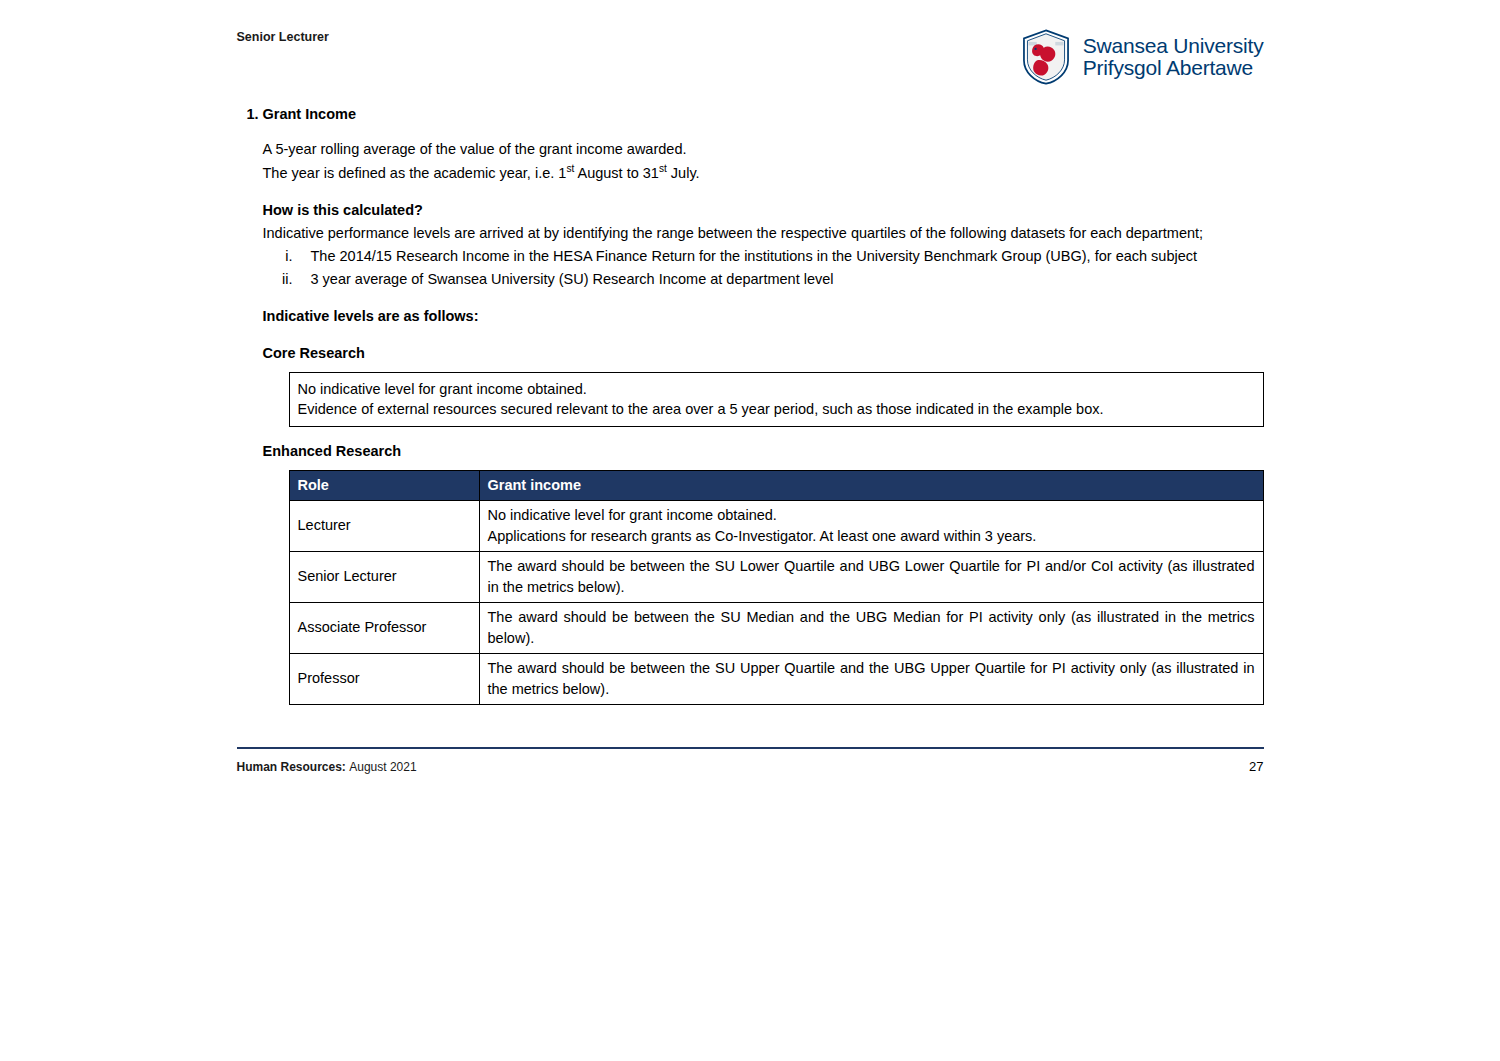Senior Lecturer
Swansea University Prifysgol Abertawe
Grant Income
A 5-year rolling average of the value of the grant income awarded.
The year is defined as the academic year, i.e. 1st August to 31st July.
How is this calculated?
Indicative performance levels are arrived at by identifying the range between the respective quartiles of the following datasets for each department;
The 2014/15 Research Income in the HESA Finance Return for the institutions in the University Benchmark Group (UBG), for each subject
3 year average of Swansea University (SU) Research Income at department level
Indicative levels are as follows:
Core Research
No indicative level for grant income obtained.
Evidence of external resources secured relevant to the area over a 5 year period, such as those indicated in the example box.
Enhanced Research
| Role | Grant income |
| --- | --- |
| Lecturer | No indicative level for grant income obtained. Applications for research grants as Co-Investigator. At least one award within 3 years. |
| Senior Lecturer | The award should be between the SU Lower Quartile and UBG Lower Quartile for PI and/or CoI activity (as illustrated in the metrics below). |
| Associate Professor | The award should be between the SU Median and the UBG Median for PI activity only (as illustrated in the metrics below). |
| Professor | The award should be between the SU Upper Quartile and the UBG Upper Quartile for PI activity only (as illustrated in the metrics below). |
Human Resources: August 2021
27